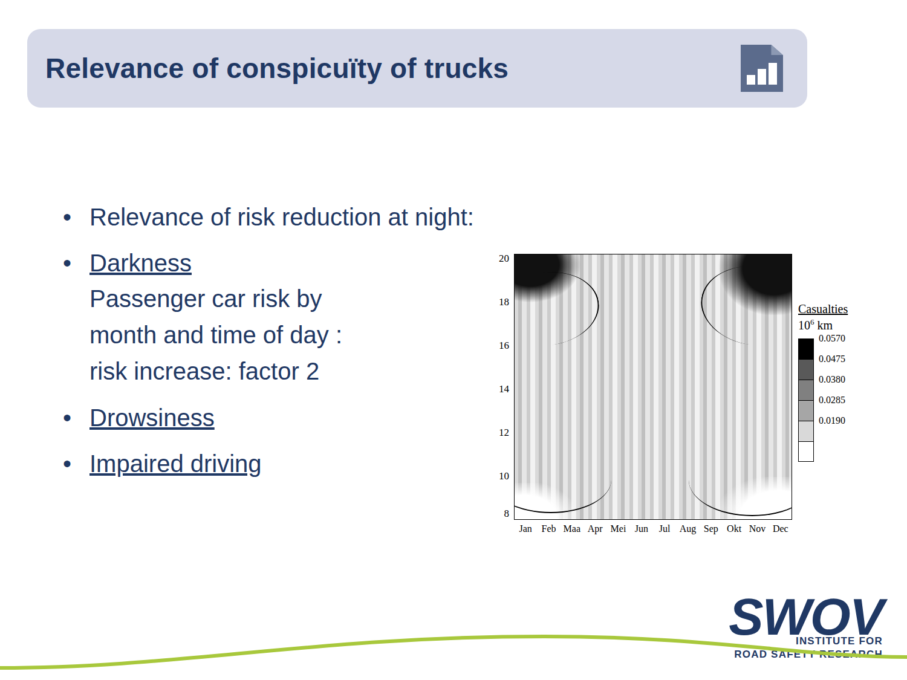Relevance of conspicuïty of trucks
Relevance of risk reduction at night:
Darkness Passenger car risk by month and time of day : risk increase: factor 2
Drowsiness
Impaired driving
20 18 16 14 12 10 8
Jan Feb Maa Apr Mei Jun Jul Aug Sep Okt Nov Dec
Casualties
106 km
0.0570
0.0475
0.0380
0.0285
0.0190
SWOV
INSTITUTE FOR
ROAD SAFETY RESEARCH